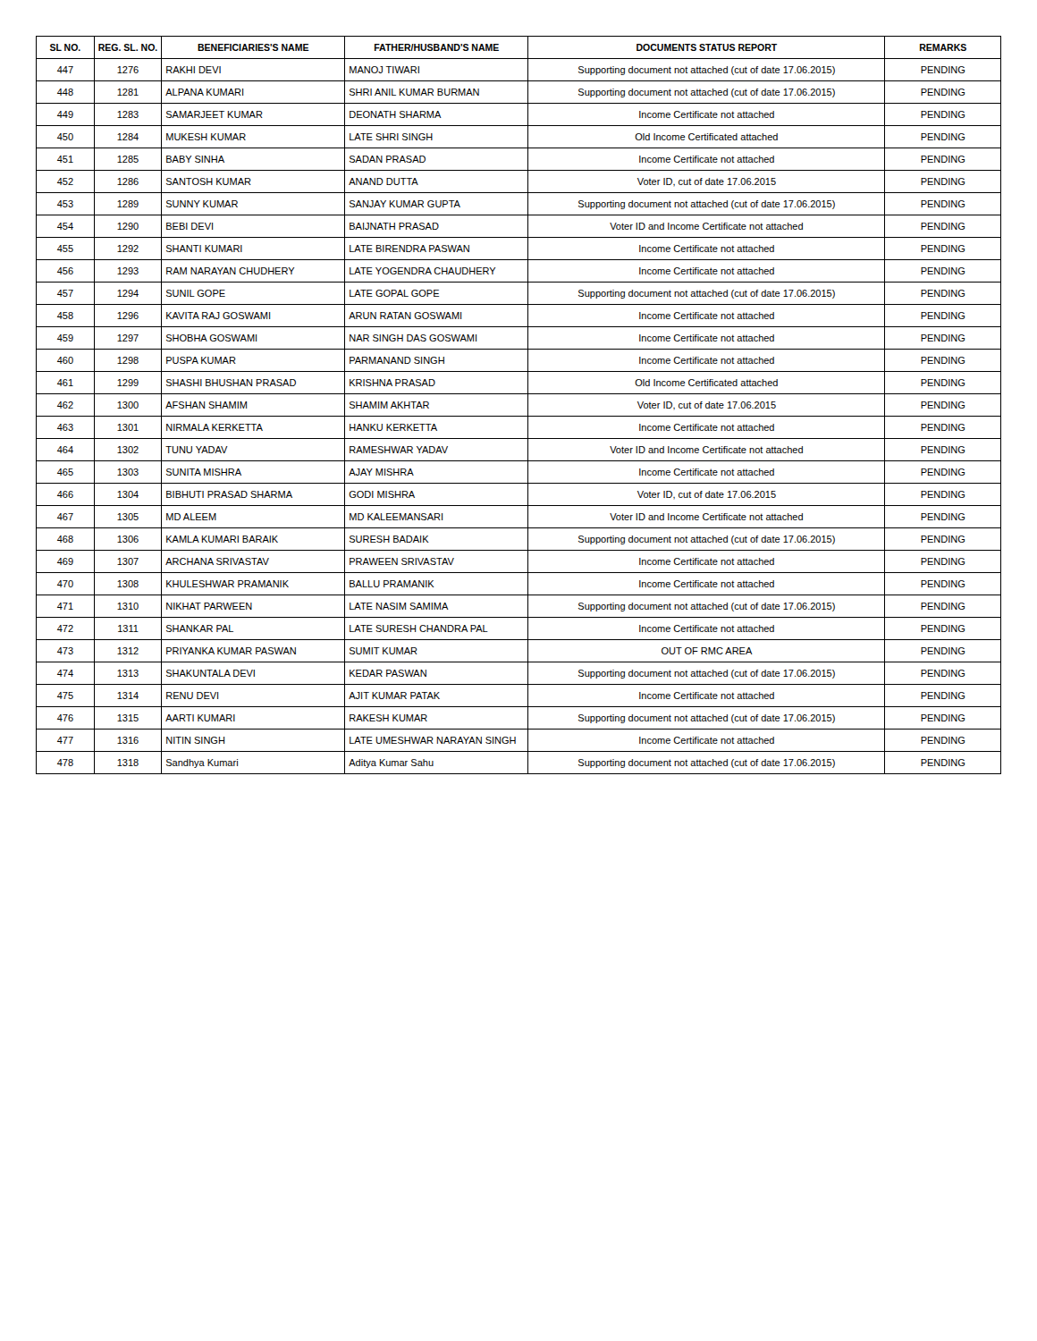| SL NO. | REG. SL. NO. | BENEFICIARIES'S NAME | FATHER/HUSBAND'S NAME | DOCUMENTS STATUS REPORT | REMARKS |
| --- | --- | --- | --- | --- | --- |
| 447 | 1276 | RAKHI DEVI | MANOJ TIWARI | Supporting document not attached (cut of date 17.06.2015) | PENDING |
| 448 | 1281 | ALPANA KUMARI | SHRI ANIL KUMAR BURMAN | Supporting document not attached (cut of date 17.06.2015) | PENDING |
| 449 | 1283 | SAMARJEET KUMAR | DEONATH SHARMA | Income Certificate not attached | PENDING |
| 450 | 1284 | MUKESH KUMAR | LATE SHRI SINGH | Old Income Certificated attached | PENDING |
| 451 | 1285 | BABY SINHA | SADAN PRASAD | Income Certificate not attached | PENDING |
| 452 | 1286 | SANTOSH KUMAR | ANAND DUTTA | Voter ID, cut of date 17.06.2015 | PENDING |
| 453 | 1289 | SUNNY KUMAR | SANJAY KUMAR GUPTA | Supporting document not attached (cut of date 17.06.2015) | PENDING |
| 454 | 1290 | BEBI DEVI | BAIJNATH PRASAD | Voter ID and Income Certificate not attached | PENDING |
| 455 | 1292 | SHANTI KUMARI | LATE BIRENDRA PASWAN | Income Certificate not attached | PENDING |
| 456 | 1293 | RAM NARAYAN CHUDHERY | LATE YOGENDRA CHAUDHERY | Income Certificate not attached | PENDING |
| 457 | 1294 | SUNIL GOPE | LATE GOPAL GOPE | Supporting document not attached (cut of date 17.06.2015) | PENDING |
| 458 | 1296 | KAVITA RAJ GOSWAMI | ARUN RATAN GOSWAMI | Income Certificate not attached | PENDING |
| 459 | 1297 | SHOBHA GOSWAMI | NAR SINGH DAS GOSWAMI | Income Certificate not attached | PENDING |
| 460 | 1298 | PUSPA KUMAR | PARMANAND SINGH | Income Certificate not attached | PENDING |
| 461 | 1299 | SHASHI BHUSHAN PRASAD | KRISHNA PRASAD | Old Income Certificated attached | PENDING |
| 462 | 1300 | AFSHAN SHAMIM | SHAMIM AKHTAR | Voter ID, cut of date 17.06.2015 | PENDING |
| 463 | 1301 | NIRMALA KERKETTA | HANKU KERKETTA | Income Certificate not attached | PENDING |
| 464 | 1302 | TUNU YADAV | RAMESHWAR YADAV | Voter ID and Income Certificate not attached | PENDING |
| 465 | 1303 | SUNITA MISHRA | AJAY MISHRA | Income Certificate not attached | PENDING |
| 466 | 1304 | BIBHUTI PRASAD SHARMA | GODI MISHRA | Voter ID, cut of date 17.06.2015 | PENDING |
| 467 | 1305 | MD ALEEM | MD KALEEMANSARI | Voter ID and Income Certificate not attached | PENDING |
| 468 | 1306 | KAMLA KUMARI BARAIK | SURESH BADAIK | Supporting document not attached (cut of date 17.06.2015) | PENDING |
| 469 | 1307 | ARCHANA SRIVASTAV | PRAWEEN SRIVASTAV | Income Certificate not attached | PENDING |
| 470 | 1308 | KHULESHWAR PRAMANIK | BALLU PRAMANIK | Income Certificate not attached | PENDING |
| 471 | 1310 | NIKHAT PARWEEN | LATE NASIM SAMIMA | Supporting document not attached (cut of date 17.06.2015) | PENDING |
| 472 | 1311 | SHANKAR PAL | LATE SURESH CHANDRA PAL | Income Certificate not attached | PENDING |
| 473 | 1312 | PRIYANKA KUMAR PASWAN | SUMIT KUMAR | OUT OF RMC AREA | PENDING |
| 474 | 1313 | SHAKUNTALA DEVI | KEDAR PASWAN | Supporting document not attached (cut of date 17.06.2015) | PENDING |
| 475 | 1314 | RENU DEVI | AJIT KUMAR PATAK | Income Certificate not attached | PENDING |
| 476 | 1315 | AARTI KUMARI | RAKESH KUMAR | Supporting document not attached (cut of date 17.06.2015) | PENDING |
| 477 | 1316 | NITIN SINGH | LATE UMESHWAR NARAYAN SINGH | Income Certificate not attached | PENDING |
| 478 | 1318 | Sandhya Kumari | Aditya Kumar Sahu | Supporting document not attached (cut of date 17.06.2015) | PENDING |